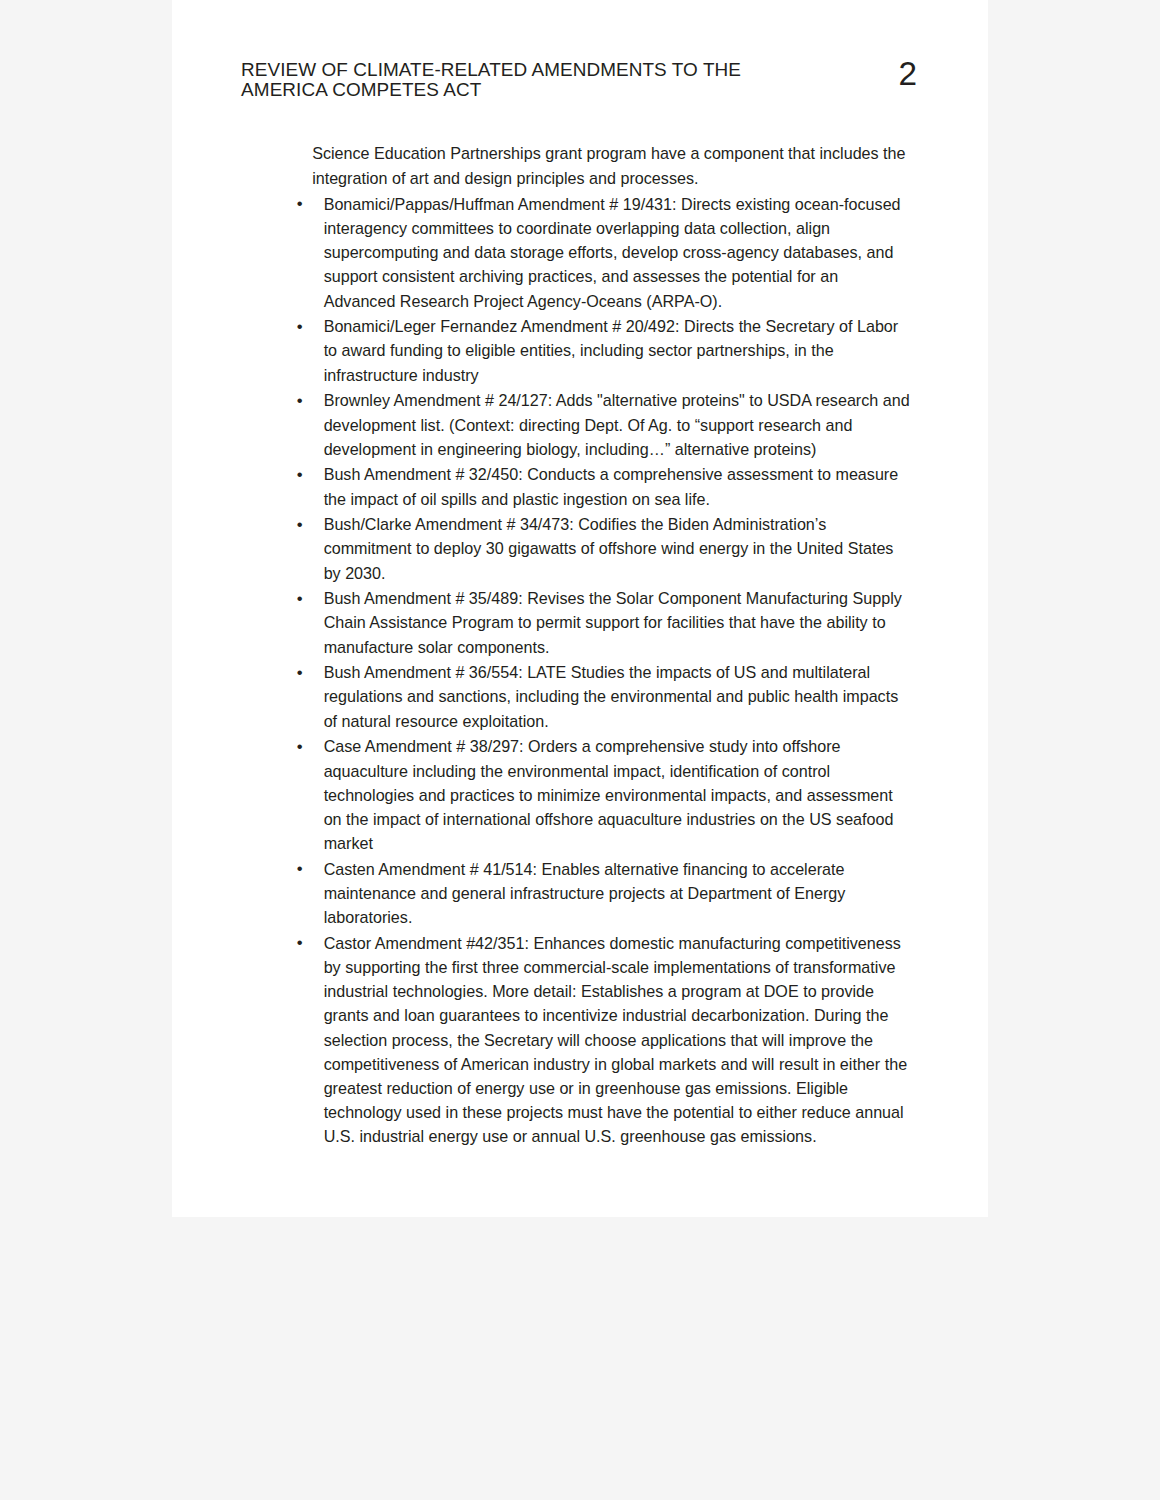Review of Climate-Related Amendments to the America COMPETES Act
2
Science Education Partnerships grant program have a component that includes the integration of art and design principles and processes.
Bonamici/Pappas/Huffman Amendment # 19/431: Directs existing ocean-focused interagency committees to coordinate overlapping data collection, align supercomputing and data storage efforts, develop cross-agency databases, and support consistent archiving practices, and assesses the potential for an Advanced Research Project Agency-Oceans (ARPA-O).
Bonamici/Leger Fernandez Amendment # 20/492: Directs the Secretary of Labor to award funding to eligible entities, including sector partnerships, in the infrastructure industry
Brownley Amendment # 24/127: Adds "alternative proteins" to USDA research and development list. (Context: directing Dept. Of Ag. to “support research and development in engineering biology, including…” alternative proteins)
Bush Amendment # 32/450: Conducts a comprehensive assessment to measure the impact of oil spills and plastic ingestion on sea life.
Bush/Clarke Amendment # 34/473: Codifies the Biden Administration’s commitment to deploy 30 gigawatts of offshore wind energy in the United States by 2030.
Bush Amendment # 35/489: Revises the Solar Component Manufacturing Supply Chain Assistance Program to permit support for facilities that have the ability to manufacture solar components.
Bush Amendment # 36/554: LATE Studies the impacts of US and multilateral regulations and sanctions, including the environmental and public health impacts of natural resource exploitation.
Case Amendment # 38/297: Orders a comprehensive study into offshore aquaculture including the environmental impact, identification of control technologies and practices to minimize environmental impacts, and assessment on the impact of international offshore aquaculture industries on the US seafood market
Casten Amendment # 41/514: Enables alternative financing to accelerate maintenance and general infrastructure projects at Department of Energy laboratories.
Castor Amendment #42/351: Enhances domestic manufacturing competitiveness by supporting the first three commercial-scale implementations of transformative industrial technologies. More detail: Establishes a program at DOE to provide grants and loan guarantees to incentivize industrial decarbonization. During the selection process, the Secretary will choose applications that will improve the competitiveness of American industry in global markets and will result in either the greatest reduction of energy use or in greenhouse gas emissions. Eligible technology used in these projects must have the potential to either reduce annual U.S. industrial energy use or annual U.S. greenhouse gas emissions.